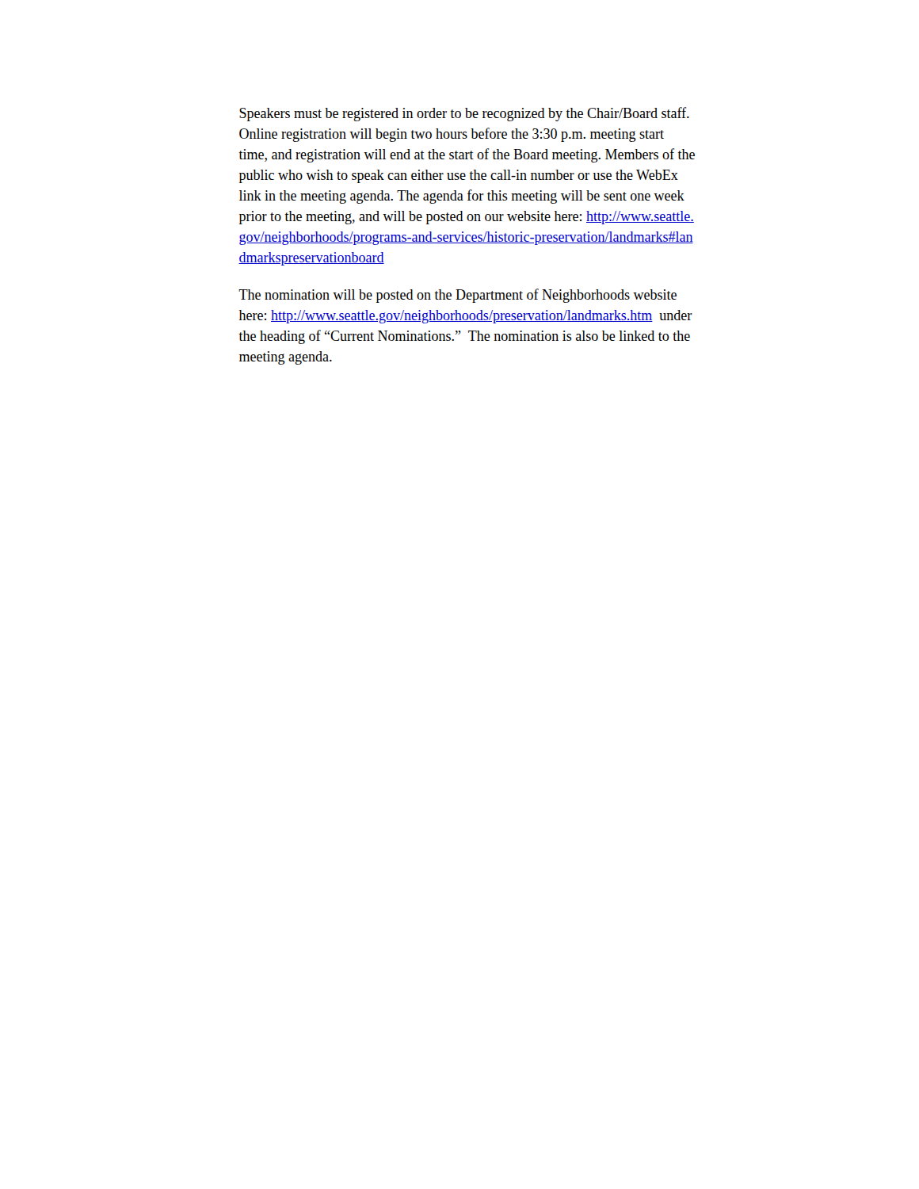Speakers must be registered in order to be recognized by the Chair/Board staff. Online registration will begin two hours before the 3:30 p.m. meeting start time, and registration will end at the start of the Board meeting. Members of the public who wish to speak can either use the call-in number or use the WebEx link in the meeting agenda. The agenda for this meeting will be sent one week prior to the meeting, and will be posted on our website here: http://www.seattle.gov/neighborhoods/programs-and-services/historic-preservation/landmarks#landmarkspreservationboard
The nomination will be posted on the Department of Neighborhoods website here: http://www.seattle.gov/neighborhoods/preservation/landmarks.htm under the heading of “Current Nominations.” The nomination is also be linked to the meeting agenda.